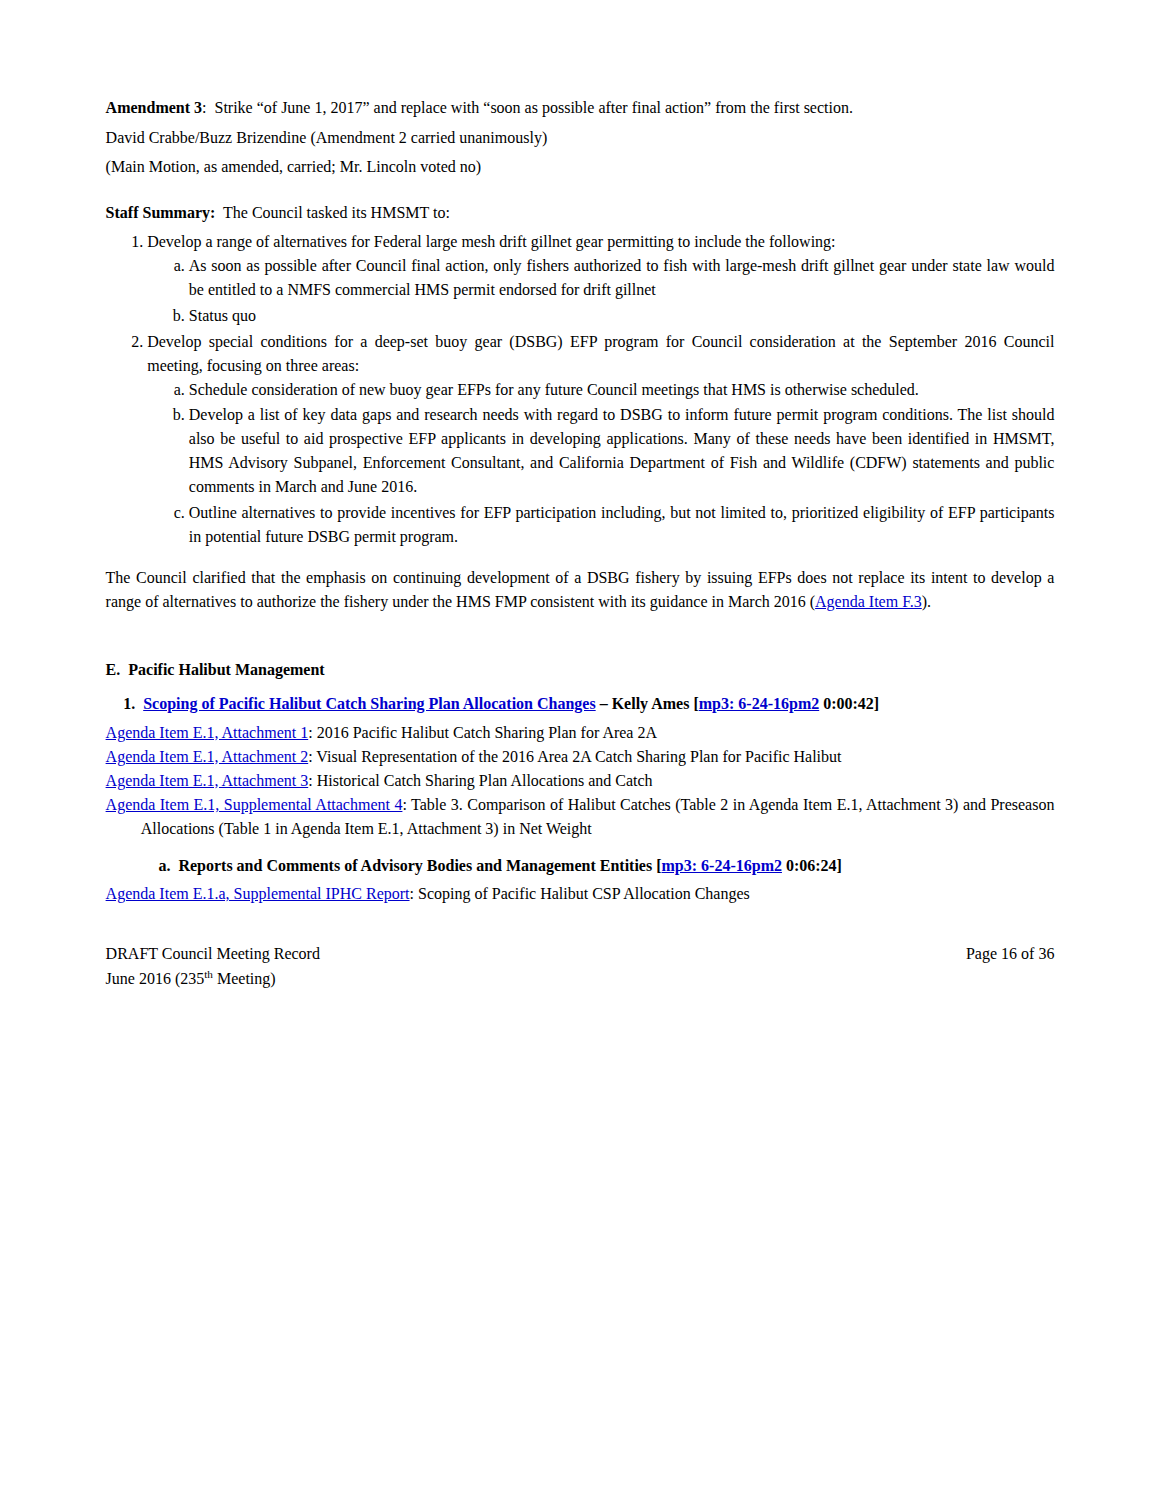Amendment 3: Strike “of June 1, 2017” and replace with “soon as possible after final action” from the first section.
David Crabbe/Buzz Brizendine (Amendment 2 carried unanimously)
(Main Motion, as amended, carried; Mr. Lincoln voted no)
Staff Summary: The Council tasked its HMSMT to:
Develop a range of alternatives for Federal large mesh drift gillnet gear permitting to include the following:
As soon as possible after Council final action, only fishers authorized to fish with large-mesh drift gillnet gear under state law would be entitled to a NMFS commercial HMS permit endorsed for drift gillnet
Status quo
Develop special conditions for a deep-set buoy gear (DSBG) EFP program for Council consideration at the September 2016 Council meeting, focusing on three areas:
Schedule consideration of new buoy gear EFPs for any future Council meetings that HMS is otherwise scheduled.
Develop a list of key data gaps and research needs with regard to DSBG to inform future permit program conditions. The list should also be useful to aid prospective EFP applicants in developing applications. Many of these needs have been identified in HMSMT, HMS Advisory Subpanel, Enforcement Consultant, and California Department of Fish and Wildlife (CDFW) statements and public comments in March and June 2016.
Outline alternatives to provide incentives for EFP participation including, but not limited to, prioritized eligibility of EFP participants in potential future DSBG permit program.
The Council clarified that the emphasis on continuing development of a DSBG fishery by issuing EFPs does not replace its intent to develop a range of alternatives to authorize the fishery under the HMS FMP consistent with its guidance in March 2016 (Agenda Item F.3).
E. Pacific Halibut Management
1. Scoping of Pacific Halibut Catch Sharing Plan Allocation Changes – Kelly Ames [mp3: 6-24-16pm2 0:00:42]
Agenda Item E.1, Attachment 1: 2016 Pacific Halibut Catch Sharing Plan for Area 2A
Agenda Item E.1, Attachment 2: Visual Representation of the 2016 Area 2A Catch Sharing Plan for Pacific Halibut
Agenda Item E.1, Attachment 3: Historical Catch Sharing Plan Allocations and Catch
Agenda Item E.1, Supplemental Attachment 4: Table 3. Comparison of Halibut Catches (Table 2 in Agenda Item E.1, Attachment 3) and Preseason Allocations (Table 1 in Agenda Item E.1, Attachment 3) in Net Weight
a. Reports and Comments of Advisory Bodies and Management Entities [mp3: 6-24-16pm2 0:06:24]
Agenda Item E.1.a, Supplemental IPHC Report: Scoping of Pacific Halibut CSP Allocation Changes
DRAFT Council Meeting Record
June 2016 (235th Meeting)
Page 16 of 36